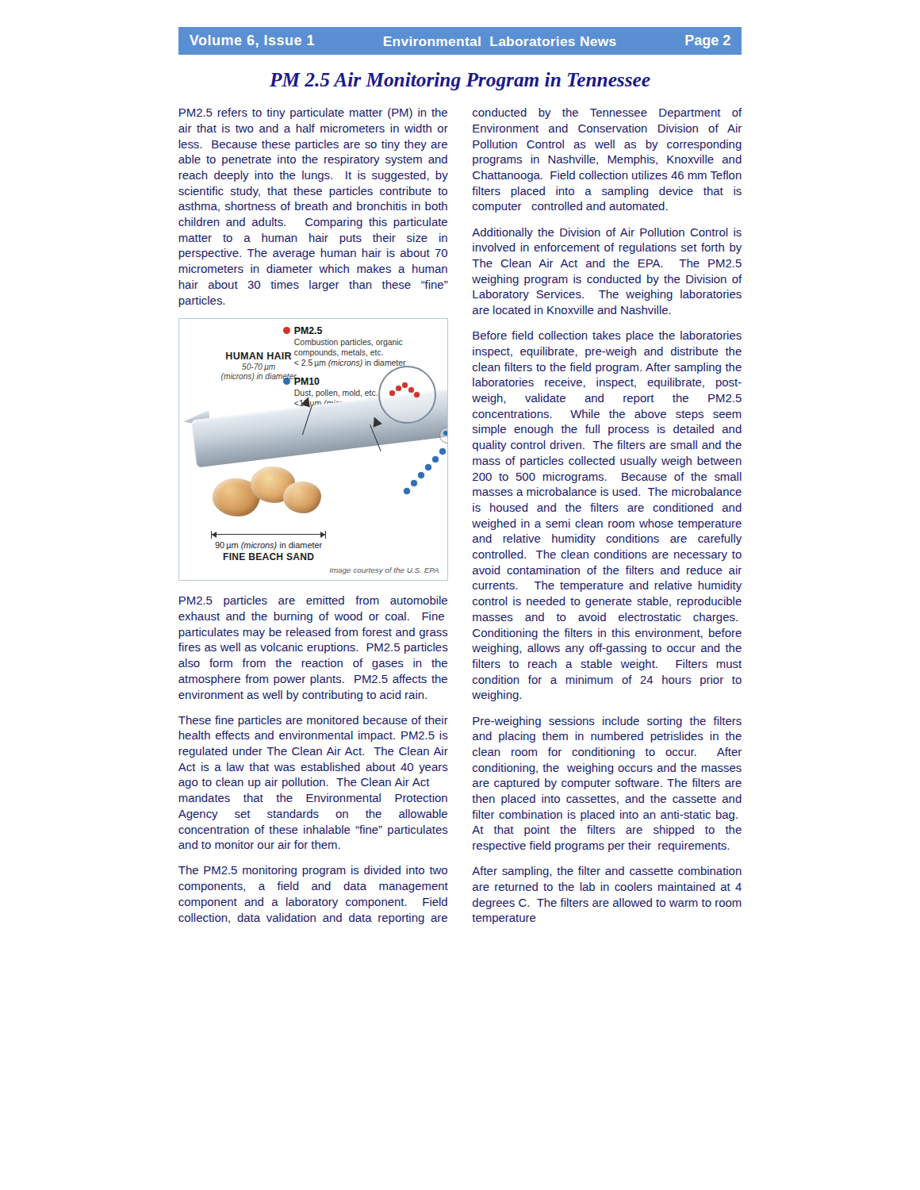Volume 6, Issue 1
Environmental Laboratories News
Page 2
PM 2.5 Air Monitoring Program in Tennessee
PM2.5 refers to tiny particulate matter (PM) in the air that is two and a half micrometers in width or less. Because these particles are so tiny they are able to penetrate into the respiratory system and reach deeply into the lungs. It is suggested, by scientific study, that these particles contribute to asthma, shortness of breath and bronchitis in both children and adults. Comparing this particulate matter to a human hair puts their size in perspective. The average human hair is about 70 micrometers in diameter which makes a human hair about 30 times larger than these “fine” particles.
PM2.5
Combustion particles, organic compounds, metals, etc.
< 2.5 µm (microns) in diameter
PM10
Dust, pollen, mold, etc.
<10 µm (microns) in diameter
HUMAN HAIR
50-70 µm
(microns) in diameter
90 µm (microns) in diameter
FINE BEACH SAND
Image courtesy of the U.S. EPA
PM2.5 particles are emitted from automobile exhaust and the burning of wood or coal. Fine particulates may be released from forest and grass fires as well as volcanic eruptions. PM2.5 particles also form from the reaction of gases in the atmosphere from power plants. PM2.5 affects the environment as well by contributing to acid rain.
These fine particles are monitored because of their health effects and environmental impact. PM2.5 is regulated under The Clean Air Act. The Clean Air Act is a law that was established about 40 years ago to clean up air pollution. The Clean Air Act mandates that the Environmental Protection Agency set standards on the allowable concentration of these inhalable “fine” particulates and to monitor our air for them.
The PM2.5 monitoring program is divided into two components, a field and data management component and a laboratory component. Field collection, data validation and data reporting are conducted by the Tennessee Department of Environment and Conservation Division of Air Pollution Control as well as by corresponding programs in Nashville, Memphis, Knoxville and Chattanooga. Field collection utilizes 46 mm Teflon filters placed into a sampling device that is computer controlled and automated.
Additionally the Division of Air Pollution Control is involved in enforcement of regulations set forth by The Clean Air Act and the EPA. The PM2.5 weighing program is conducted by the Division of Laboratory Services. The weighing laboratories are located in Knoxville and Nashville.
Before field collection takes place the laboratories inspect, equilibrate, pre-weigh and distribute the clean filters to the field program. After sampling the laboratories receive, inspect, equilibrate, post-weigh, validate and report the PM2.5 concentrations. While the above steps seem simple enough the full process is detailed and quality control driven. The filters are small and the mass of particles collected usually weigh between 200 to 500 micrograms. Because of the small masses a microbalance is used. The microbalance is housed and the filters are conditioned and weighed in a semi clean room whose temperature and relative humidity conditions are carefully controlled. The clean conditions are necessary to avoid contamination of the filters and reduce air currents. The temperature and relative humidity control is needed to generate stable, reproducible masses and to avoid electrostatic charges. Conditioning the filters in this environment, before weighing, allows any off-gassing to occur and the filters to reach a stable weight. Filters must condition for a minimum of 24 hours prior to weighing.
Pre-weighing sessions include sorting the filters and placing them in numbered petrislides in the clean room for conditioning to occur. After conditioning, the weighing occurs and the masses are captured by computer software. The filters are then placed into cassettes, and the cassette and filter combination is placed into an anti-static bag. At that point the filters are shipped to the respective field programs per their requirements.
After sampling, the filter and cassette combination are returned to the lab in coolers maintained at 4 degrees C. The filters are allowed to warm to room temperature